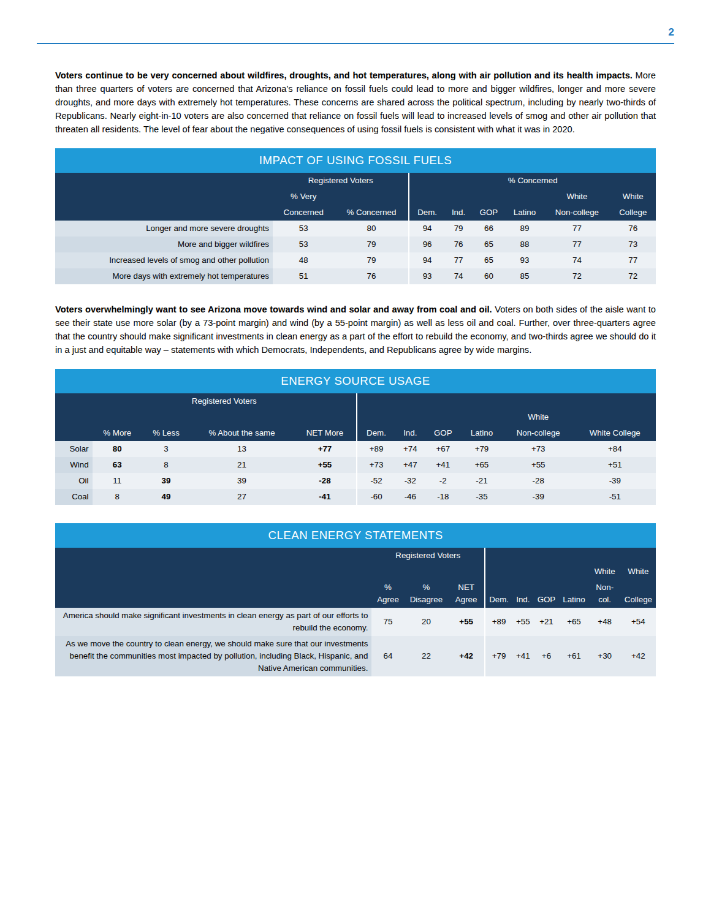2
Voters continue to be very concerned about wildfires, droughts, and hot temperatures, along with air pollution and its health impacts. More than three quarters of voters are concerned that Arizona’s reliance on fossil fuels could lead to more and bigger wildfires, longer and more severe droughts, and more days with extremely hot temperatures. These concerns are shared across the political spectrum, including by nearly two-thirds of Republicans. Nearly eight-in-10 voters are also concerned that reliance on fossil fuels will lead to increased levels of smog and other air pollution that threaten all residents. The level of fear about the negative consequences of using fossil fuels is consistent with what it was in 2020.
IMPACT OF USING FOSSIL FUELS
| | Registered Voters | % Concerned |
| --- | --- | --- |
| % Very | % Concerned | Dem. | Ind. | GOP | Latino | White | White |
| Concerned | Non-college | College |
| Longer and more severe droughts | 53 | 80 | 94 | 79 | 66 | 89 | 77 | 76 |
| More and bigger wildfires | 53 | 79 | 96 | 76 | 65 | 88 | 77 | 73 |
| Increased levels of smog and other pollution | 48 | 79 | 94 | 77 | 65 | 93 | 74 | 77 |
| More days with extremely hot temperatures | 51 | 76 | 93 | 74 | 60 | 85 | 72 | 72 |
Voters overwhelmingly want to see Arizona move towards wind and solar and away from coal and oil. Voters on both sides of the aisle want to see their state use more solar (by a 73-point margin) and wind (by a 55-point margin) as well as less oil and coal. Further, over three-quarters agree that the country should make significant investments in clean energy as a part of the effort to rebuild the economy, and two-thirds agree we should do it in a just and equitable way – statements with which Democrats, Independents, and Republicans agree by wide margins.
ENERGY SOURCE USAGE
| | Registered Voters | |
| --- | --- | --- |
| % More | % Less | % About the same | NET More | Dem. | Ind. | GOP | Latino | White | White College |
| Non-college |
| Solar | 80 | 3 | 13 | +77 | +89 | +74 | +67 | +79 | +73 | +84 |
| Wind | 63 | 8 | 21 | +55 | +73 | +47 | +41 | +65 | +55 | +51 |
| Oil | 11 | 39 | 39 | -28 | -52 | -32 | -2 | -21 | -28 | -39 |
| Coal | 8 | 49 | 27 | -41 | -60 | -46 | -18 | -35 | -39 | -51 |
CLEAN ENERGY STATEMENTS
| | Registered Voters | |
| --- | --- | --- |
| % Agree | % Disagree | NET Agree | Dem. | Ind. | GOP | Latino | White | White |
| Non-col. | College |
| America should make significant investments in clean energy as part of our efforts to rebuild the economy. | 75 | 20 | +55 | +89 | +55 | +21 | +65 | +48 | +54 |
| As we move the country to clean energy, we should make sure that our investments benefit the communities most impacted by pollution, including Black, Hispanic, and Native American communities. | 64 | 22 | +42 | +79 | +41 | +6 | +61 | +30 | +42 |